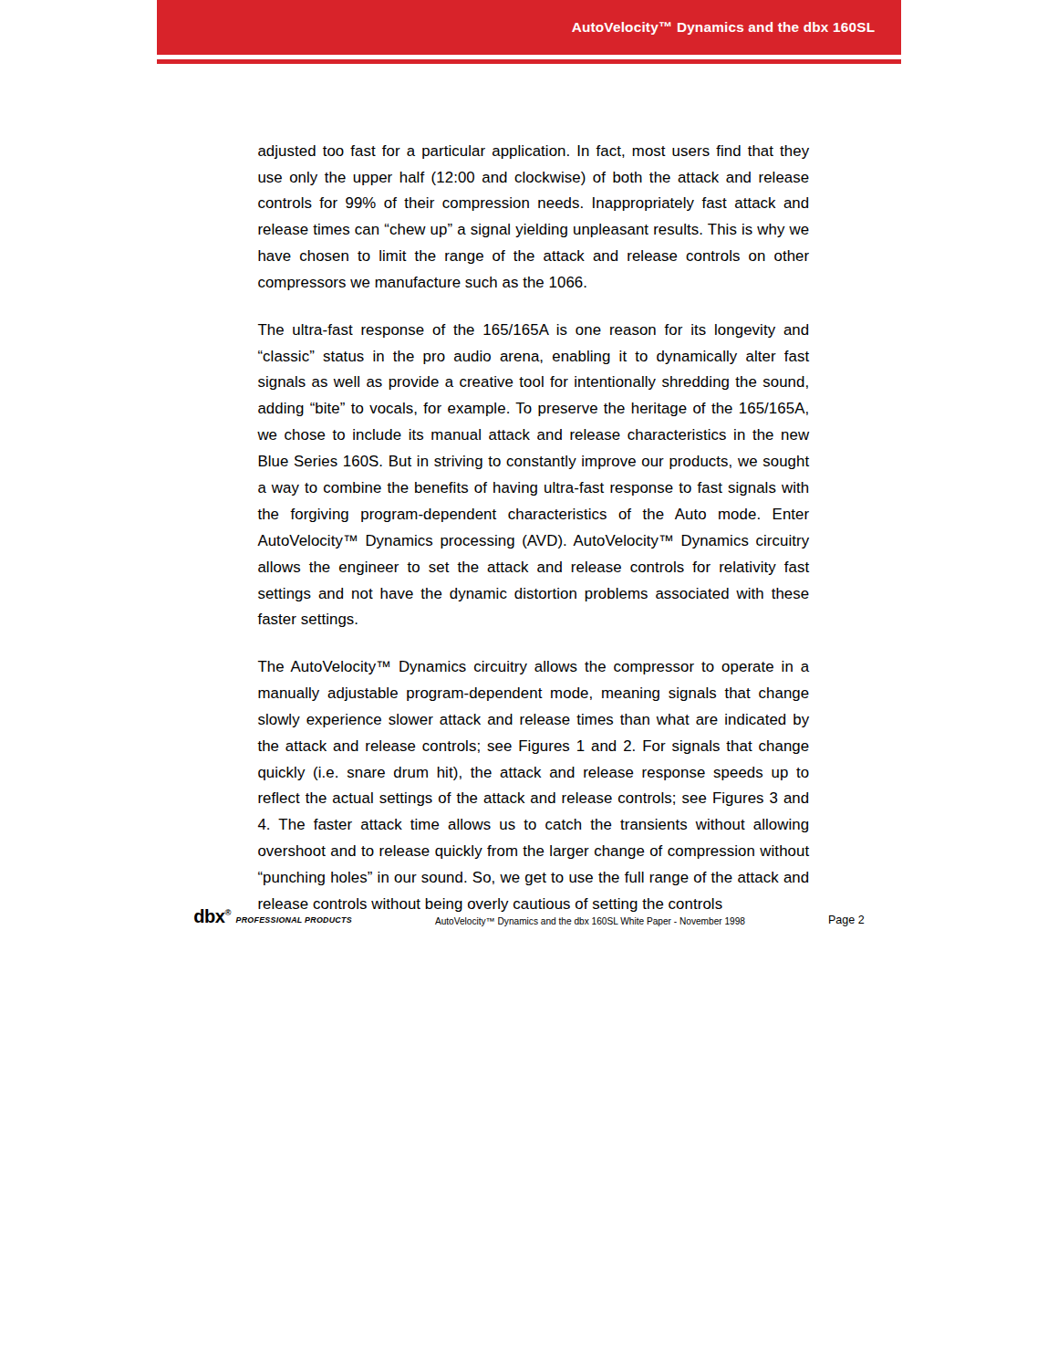AutoVelocity™ Dynamics and the dbx 160SL
adjusted too fast for a particular application. In fact, most users find that they use only the upper half (12:00 and clockwise) of both the attack and release controls for 99% of their compression needs. Inappropriately fast attack and release times can “chew up” a signal yielding unpleasant results. This is why we have chosen to limit the range of the attack and release controls on other compressors we manufacture such as the 1066.
The ultra-fast response of the 165/165A is one reason for its longevity and “classic” status in the pro audio arena, enabling it to dynamically alter fast signals as well as provide a creative tool for intentionally shredding the sound, adding “bite” to vocals, for example. To preserve the heritage of the 165/165A, we chose to include its manual attack and release characteristics in the new Blue Series 160S. But in striving to constantly improve our products, we sought a way to combine the benefits of having ultra-fast response to fast signals with the forgiving program-dependent characteristics of the Auto mode. Enter AutoVelocity™ Dynamics processing (AVD). AutoVelocity™ Dynamics circuitry allows the engineer to set the attack and release controls for relativity fast settings and not have the dynamic distortion problems associated with these faster settings.
The AutoVelocity™ Dynamics circuitry allows the compressor to operate in a manually adjustable program-dependent mode, meaning signals that change slowly experience slower attack and release times than what are indicated by the attack and release controls; see Figures 1 and 2. For signals that change quickly (i.e. snare drum hit), the attack and release response speeds up to reflect the actual settings of the attack and release controls; see Figures 3 and 4. The faster attack time allows us to catch the transients without allowing overshoot and to release quickly from the larger change of compression without “punching holes” in our sound. So, we get to use the full range of the attack and release controls without being overly cautious of setting the controls
dbx® PROFESSIONAL PRODUCTS
AutoVelocity™ Dynamics and the dbx 160SL White Paper - November 1998
Page 2